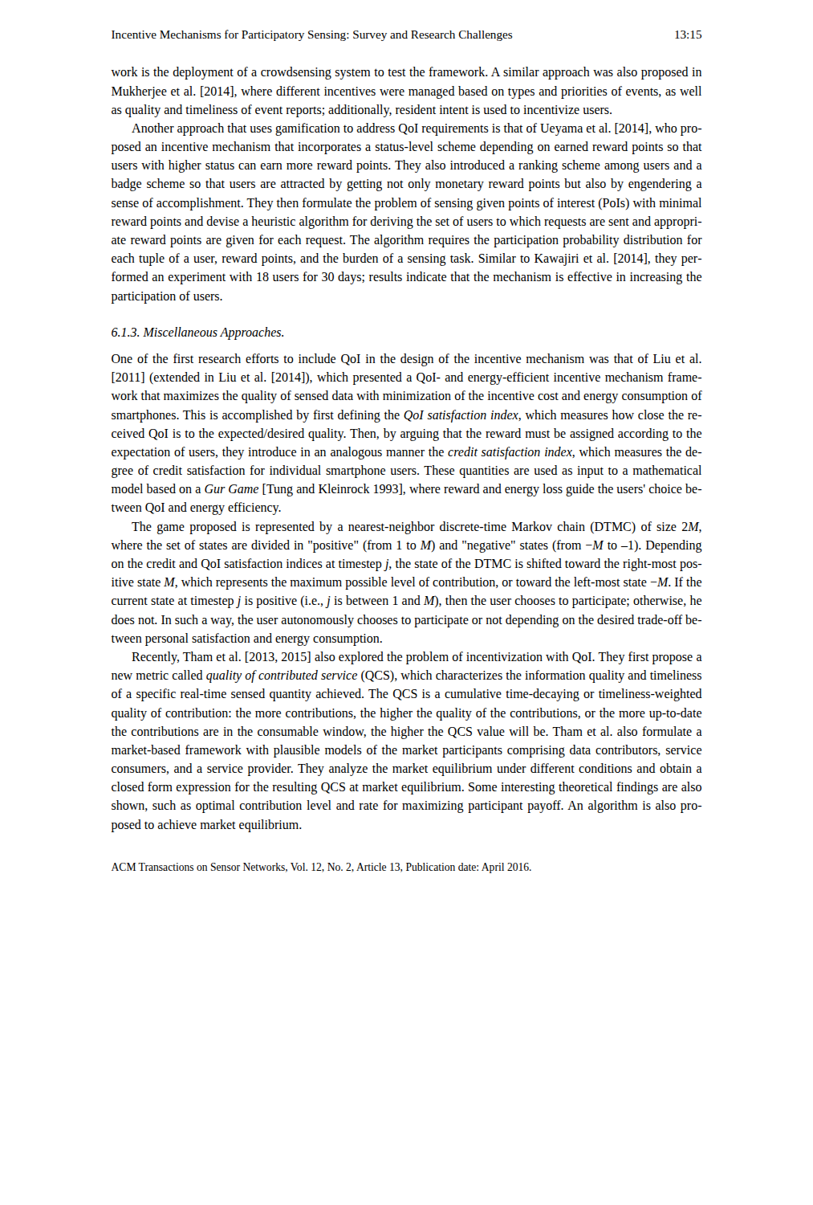Incentive Mechanisms for Participatory Sensing: Survey and Research Challenges 13:15
work is the deployment of a crowdsensing system to test the framework. A similar approach was also proposed in Mukherjee et al. [2014], where different incentives were managed based on types and priorities of events, as well as quality and timeliness of event reports; additionally, resident intent is used to incentivize users.
Another approach that uses gamification to address QoI requirements is that of Ueyama et al. [2014], who proposed an incentive mechanism that incorporates a status-level scheme depending on earned reward points so that users with higher status can earn more reward points. They also introduced a ranking scheme among users and a badge scheme so that users are attracted by getting not only monetary reward points but also by engendering a sense of accomplishment. They then formulate the problem of sensing given points of interest (PoIs) with minimal reward points and devise a heuristic algorithm for deriving the set of users to which requests are sent and appropriate reward points are given for each request. The algorithm requires the participation probability distribution for each tuple of a user, reward points, and the burden of a sensing task. Similar to Kawajiri et al. [2014], they performed an experiment with 18 users for 30 days; results indicate that the mechanism is effective in increasing the participation of users.
6.1.3. Miscellaneous Approaches.
One of the first research efforts to include QoI in the design of the incentive mechanism was that of Liu et al. [2011] (extended in Liu et al. [2014]), which presented a QoI- and energy-efficient incentive mechanism framework that maximizes the quality of sensed data with minimization of the incentive cost and energy consumption of smartphones. This is accomplished by first defining the QoI satisfaction index, which measures how close the received QoI is to the expected/desired quality. Then, by arguing that the reward must be assigned according to the expectation of users, they introduce in an analogous manner the credit satisfaction index, which measures the degree of credit satisfaction for individual smartphone users. These quantities are used as input to a mathematical model based on a Gur Game [Tung and Kleinrock 1993], where reward and energy loss guide the users' choice between QoI and energy efficiency.
The game proposed is represented by a nearest-neighbor discrete-time Markov chain (DTMC) of size 2M, where the set of states are divided in "positive" (from 1 to M) and "negative" states (from −M to –1). Depending on the credit and QoI satisfaction indices at timestep j, the state of the DTMC is shifted toward the right-most positive state M, which represents the maximum possible level of contribution, or toward the left-most state −M. If the current state at timestep j is positive (i.e., j is between 1 and M), then the user chooses to participate; otherwise, he does not. In such a way, the user autonomously chooses to participate or not depending on the desired trade-off between personal satisfaction and energy consumption.
Recently, Tham et al. [2013, 2015] also explored the problem of incentivization with QoI. They first propose a new metric called quality of contributed service (QCS), which characterizes the information quality and timeliness of a specific real-time sensed quantity achieved. The QCS is a cumulative time-decaying or timeliness-weighted quality of contribution: the more contributions, the higher the quality of the contributions, or the more up-to-date the contributions are in the consumable window, the higher the QCS value will be. Tham et al. also formulate a market-based framework with plausible models of the market participants comprising data contributors, service consumers, and a service provider. They analyze the market equilibrium under different conditions and obtain a closed form expression for the resulting QCS at market equilibrium. Some interesting theoretical findings are also shown, such as optimal contribution level and rate for maximizing participant payoff. An algorithm is also proposed to achieve market equilibrium.
ACM Transactions on Sensor Networks, Vol. 12, No. 2, Article 13, Publication date: April 2016.